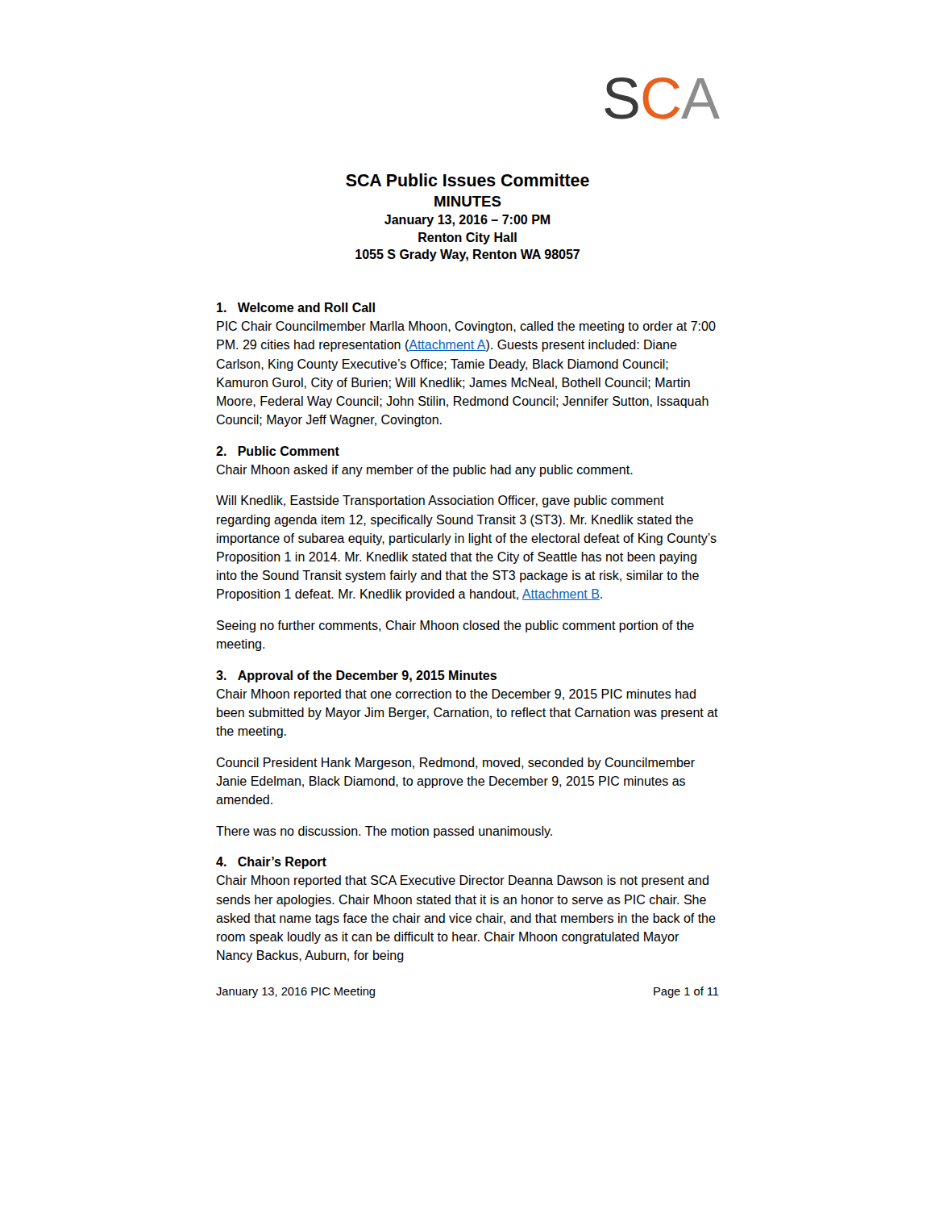SCA
SCA Public Issues Committee
MINUTES
January 13, 2016 – 7:00 PM
Renton City Hall
1055 S Grady Way, Renton WA 98057
1. Welcome and Roll Call
PIC Chair Councilmember Marlla Mhoon, Covington, called the meeting to order at 7:00 PM. 29 cities had representation (Attachment A). Guests present included: Diane Carlson, King County Executive’s Office; Tamie Deady, Black Diamond Council; Kamuron Gurol, City of Burien; Will Knedlik; James McNeal, Bothell Council; Martin Moore, Federal Way Council; John Stilin, Redmond Council; Jennifer Sutton, Issaquah Council; Mayor Jeff Wagner, Covington.
2. Public Comment
Chair Mhoon asked if any member of the public had any public comment.
Will Knedlik, Eastside Transportation Association Officer, gave public comment regarding agenda item 12, specifically Sound Transit 3 (ST3). Mr. Knedlik stated the importance of subarea equity, particularly in light of the electoral defeat of King County’s Proposition 1 in 2014. Mr. Knedlik stated that the City of Seattle has not been paying into the Sound Transit system fairly and that the ST3 package is at risk, similar to the Proposition 1 defeat. Mr. Knedlik provided a handout, Attachment B.
Seeing no further comments, Chair Mhoon closed the public comment portion of the meeting.
3. Approval of the December 9, 2015 Minutes
Chair Mhoon reported that one correction to the December 9, 2015 PIC minutes had been submitted by Mayor Jim Berger, Carnation, to reflect that Carnation was present at the meeting.
Council President Hank Margeson, Redmond, moved, seconded by Councilmember Janie Edelman, Black Diamond, to approve the December 9, 2015 PIC minutes as amended.
There was no discussion. The motion passed unanimously.
4. Chair’s Report
Chair Mhoon reported that SCA Executive Director Deanna Dawson is not present and sends her apologies. Chair Mhoon stated that it is an honor to serve as PIC chair. She asked that name tags face the chair and vice chair, and that members in the back of the room speak loudly as it can be difficult to hear. Chair Mhoon congratulated Mayor Nancy Backus, Auburn, for being
January 13, 2016 PIC Meeting Page 1 of 11